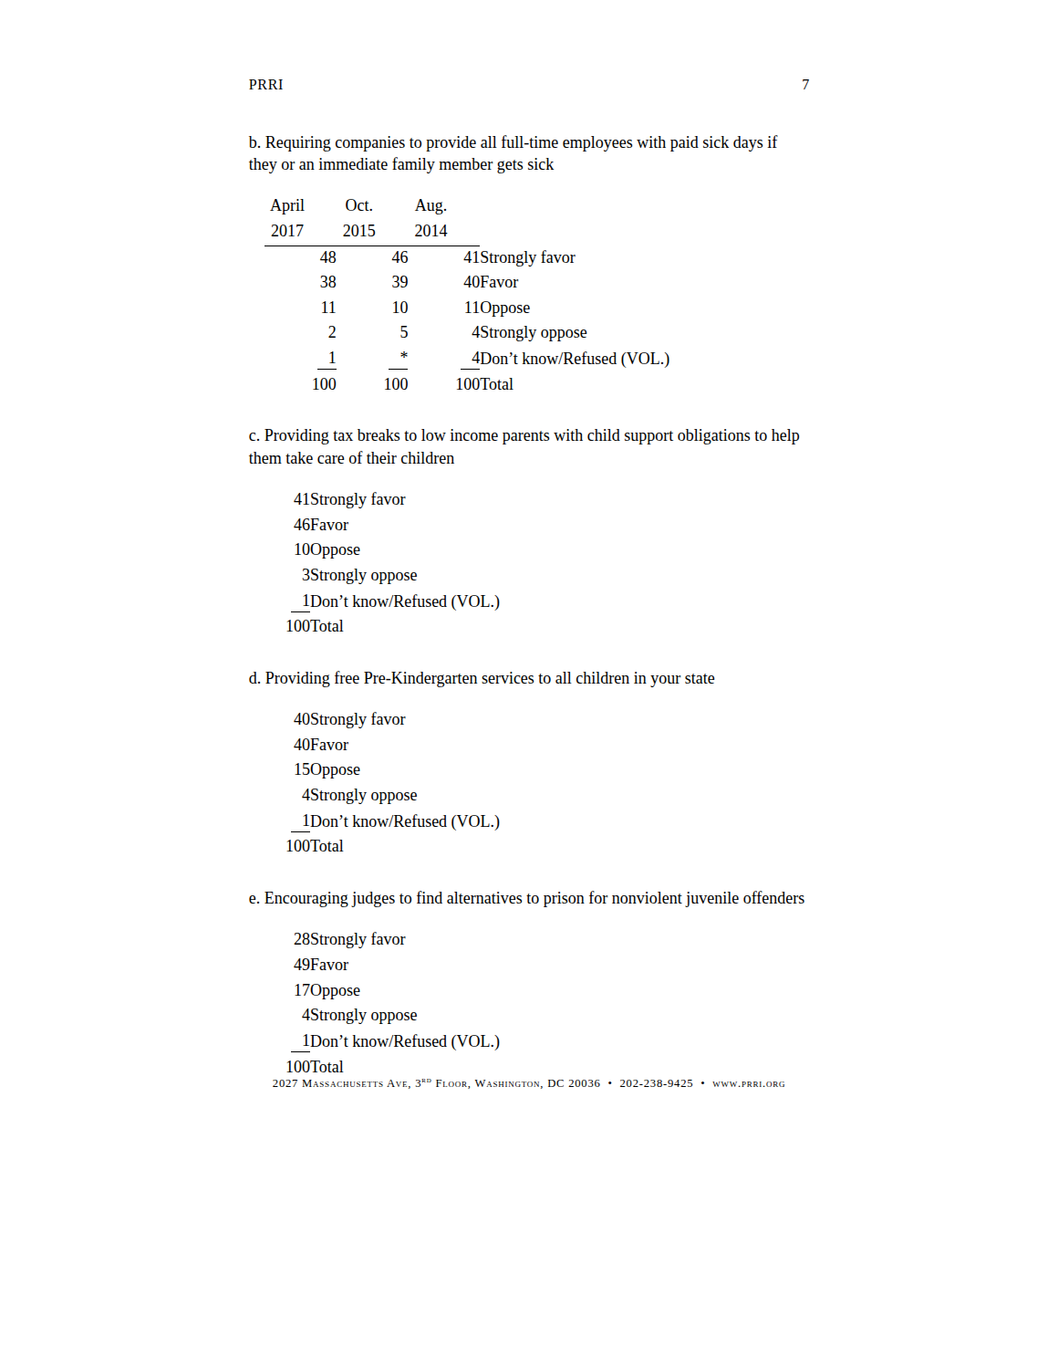PRRI 7
b. Requiring companies to provide all full-time employees with paid sick days if they or an immediate family member gets sick
| April | Oct. | Aug. | |
| 2017 | 2015 | 2014 | |
| 48 | 46 | 41 | Strongly favor |
| 38 | 39 | 40 | Favor |
| 11 | 10 | 11 | Oppose |
| 2 | 5 | 4 | Strongly oppose |
| 1 | * | 4 | Don’t know/Refused (VOL.) |
| 100 | 100 | 100 | Total |
c. Providing tax breaks to low income parents with child support obligations to help them take care of their children
| 41 | Strongly favor |
| 46 | Favor |
| 10 | Oppose |
| 3 | Strongly oppose |
| 1 | Don’t know/Refused (VOL.) |
| 100 | Total |
d. Providing free Pre-Kindergarten services to all children in your state
| 40 | Strongly favor |
| 40 | Favor |
| 15 | Oppose |
| 4 | Strongly oppose |
| 1 | Don’t know/Refused (VOL.) |
| 100 | Total |
e. Encouraging judges to find alternatives to prison for nonviolent juvenile offenders
| 28 | Strongly favor |
| 49 | Favor |
| 17 | Oppose |
| 4 | Strongly oppose |
| 1 | Don’t know/Refused (VOL.) |
| 100 | Total |
2027 Massachusetts Ave, 3rd Floor, Washington, DC 20036 • 202-238-9425 • www.prri.org